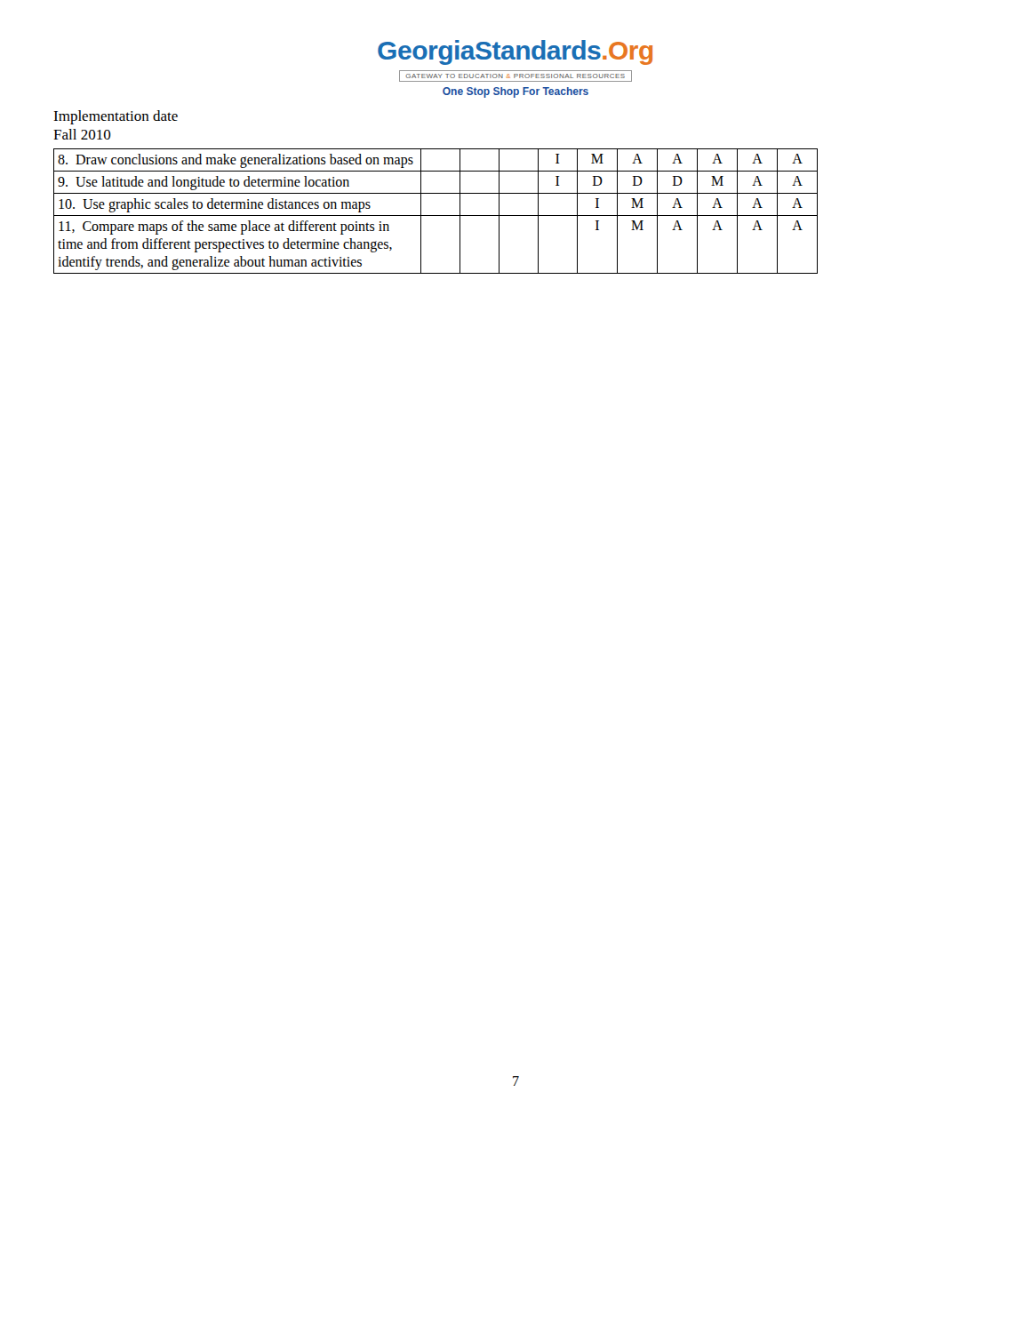Georgia Standards.Org
GATEWAY TO EDUCATION & PROFESSIONAL RESOURCES
One Stop Shop For Teachers
Implementation date
Fall 2010
| 8. Draw conclusions and make generalizations based on maps | | | | I | M | A | A | A | A | A |
| 9. Use latitude and longitude to determine location | | | | I | D | D | D | M | A | A |
| 10. Use graphic scales to determine distances on maps | | | | | I | M | A | A | A | A |
| 11, Compare maps of the same place at different points in time and from different perspectives to determine changes, identify trends, and generalize about human activities | | | | | I | M | A | A | A | A |
7